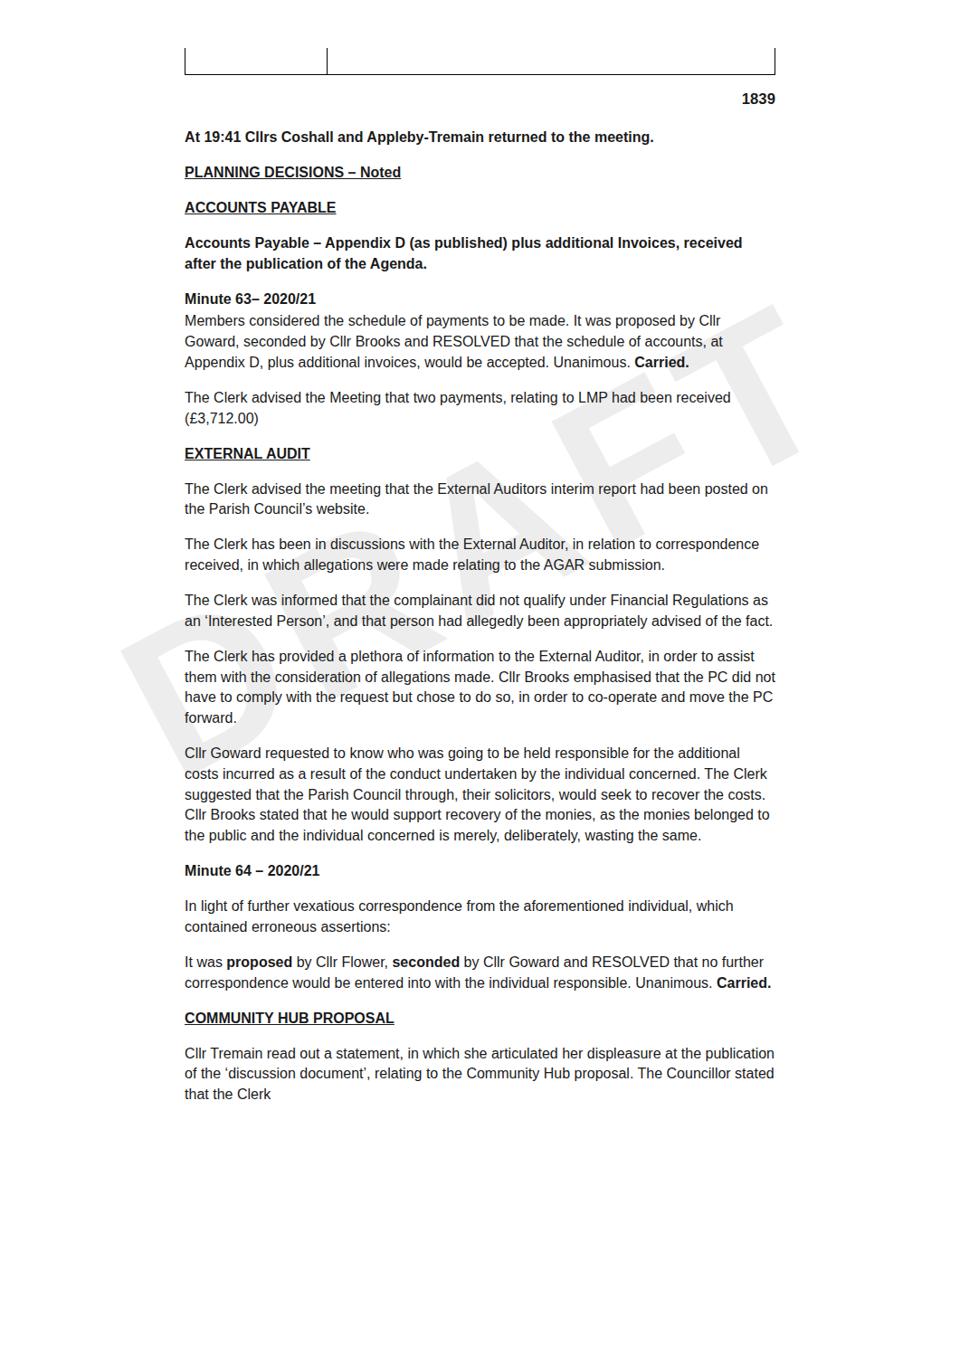DRAFT
1839
At 19:41 Cllrs Coshall and Appleby-Tremain returned to the meeting.
PLANNING DECISIONS – Noted
ACCOUNTS PAYABLE
Accounts Payable – Appendix D (as published) plus additional Invoices, received after the publication of the Agenda.
Minute 63– 2020/21
Members considered the schedule of payments to be made. It was proposed by Cllr Goward, seconded by Cllr Brooks and RESOLVED that the schedule of accounts, at Appendix D, plus additional invoices, would be accepted. Unanimous. Carried.
The Clerk advised the Meeting that two payments, relating to LMP had been received (£3,712.00)
EXTERNAL AUDIT
The Clerk advised the meeting that the External Auditors interim report had been posted on the Parish Council’s website.
The Clerk has been in discussions with the External Auditor, in relation to correspondence received, in which allegations were made relating to the AGAR submission.
The Clerk was informed that the complainant did not qualify under Financial Regulations as an ‘Interested Person’, and that person had allegedly been appropriately advised of the fact.
The Clerk has provided a plethora of information to the External Auditor, in order to assist them with the consideration of allegations made. Cllr Brooks emphasised that the PC did not have to comply with the request but chose to do so, in order to co-operate and move the PC forward.
Cllr Goward requested to know who was going to be held responsible for the additional costs incurred as a result of the conduct undertaken by the individual concerned. The Clerk suggested that the Parish Council through, their solicitors, would seek to recover the costs. Cllr Brooks stated that he would support recovery of the monies, as the monies belonged to the public and the individual concerned is merely, deliberately, wasting the same.
Minute 64 – 2020/21
In light of further vexatious correspondence from the aforementioned individual, which contained erroneous assertions:
It was proposed by Cllr Flower, seconded by Cllr Goward and RESOLVED that no further correspondence would be entered into with the individual responsible. Unanimous. Carried.
COMMUNITY HUB PROPOSAL
Cllr Tremain read out a statement, in which she articulated her displeasure at the publication of the ‘discussion document’, relating to the Community Hub proposal. The Councillor stated that the Clerk